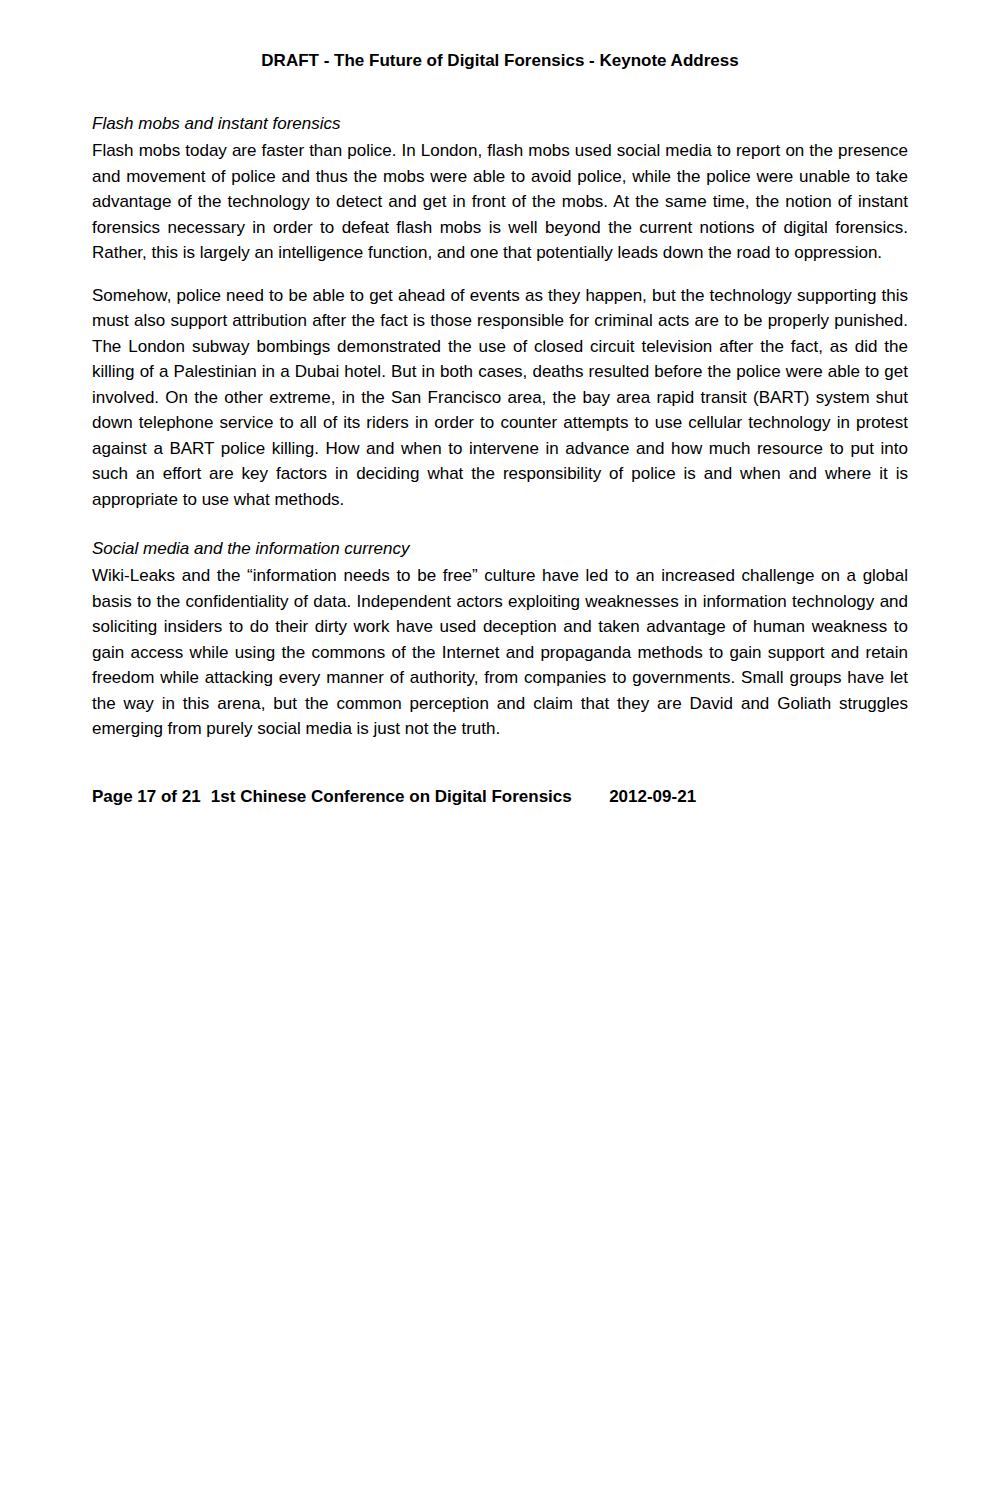DRAFT - The Future of Digital Forensics - Keynote Address
Flash mobs and instant forensics
Flash mobs today are faster than police. In London, flash mobs used social media to report on the presence and movement of police and thus the mobs were able to avoid police, while the police were unable to take advantage of the technology to detect and get in front of the mobs. At the same time, the notion of instant forensics necessary in order to defeat flash mobs is well beyond the current notions of digital forensics. Rather, this is largely an intelligence function, and one that potentially leads down the road to oppression.
Somehow, police need to be able to get ahead of events as they happen, but the technology supporting this must also support attribution after the fact is those responsible for criminal acts are to be properly punished. The London subway bombings demonstrated the use of closed circuit television after the fact, as did the killing of a Palestinian in a Dubai hotel. But in both cases, deaths resulted before the police were able to get involved. On the other extreme, in the San Francisco area, the bay area rapid transit (BART) system shut down telephone service to all of its riders in order to counter attempts to use cellular technology in protest against a BART police killing. How and when to intervene in advance and how much resource to put into such an effort are key factors in deciding what the responsibility of police is and when and where it is appropriate to use what methods.
Social media and the information currency
Wiki-Leaks and the “information needs to be free” culture have led to an increased challenge on a global basis to the confidentiality of data. Independent actors exploiting weaknesses in information technology and soliciting insiders to do their dirty work have used deception and taken advantage of human weakness to gain access while using the commons of the Internet and propaganda methods to gain support and retain freedom while attacking every manner of authority, from companies to governments. Small groups have let the way in this arena, but the common perception and claim that they are David and Goliath struggles emerging from purely social media is just not the truth.
Page 17 of 211st Chinese Conference on Digital Forensics 2012-09-21